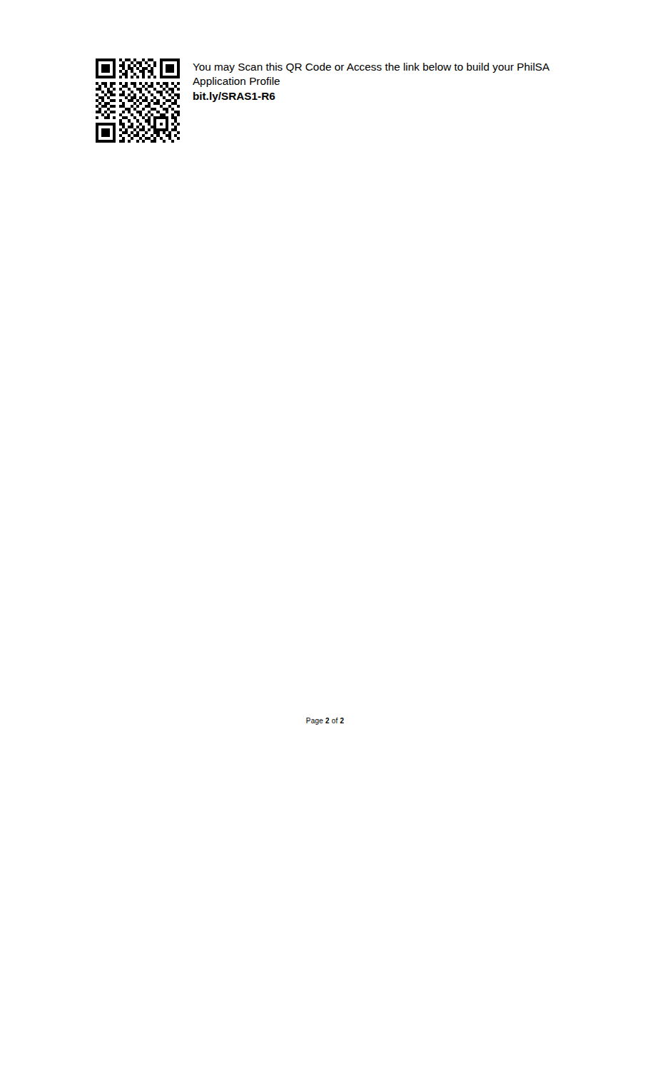You may Scan this QR Code or Access the link below to build your PhilSA Application Profile
bit.ly/SRAS1-R6
Page 2 of 2